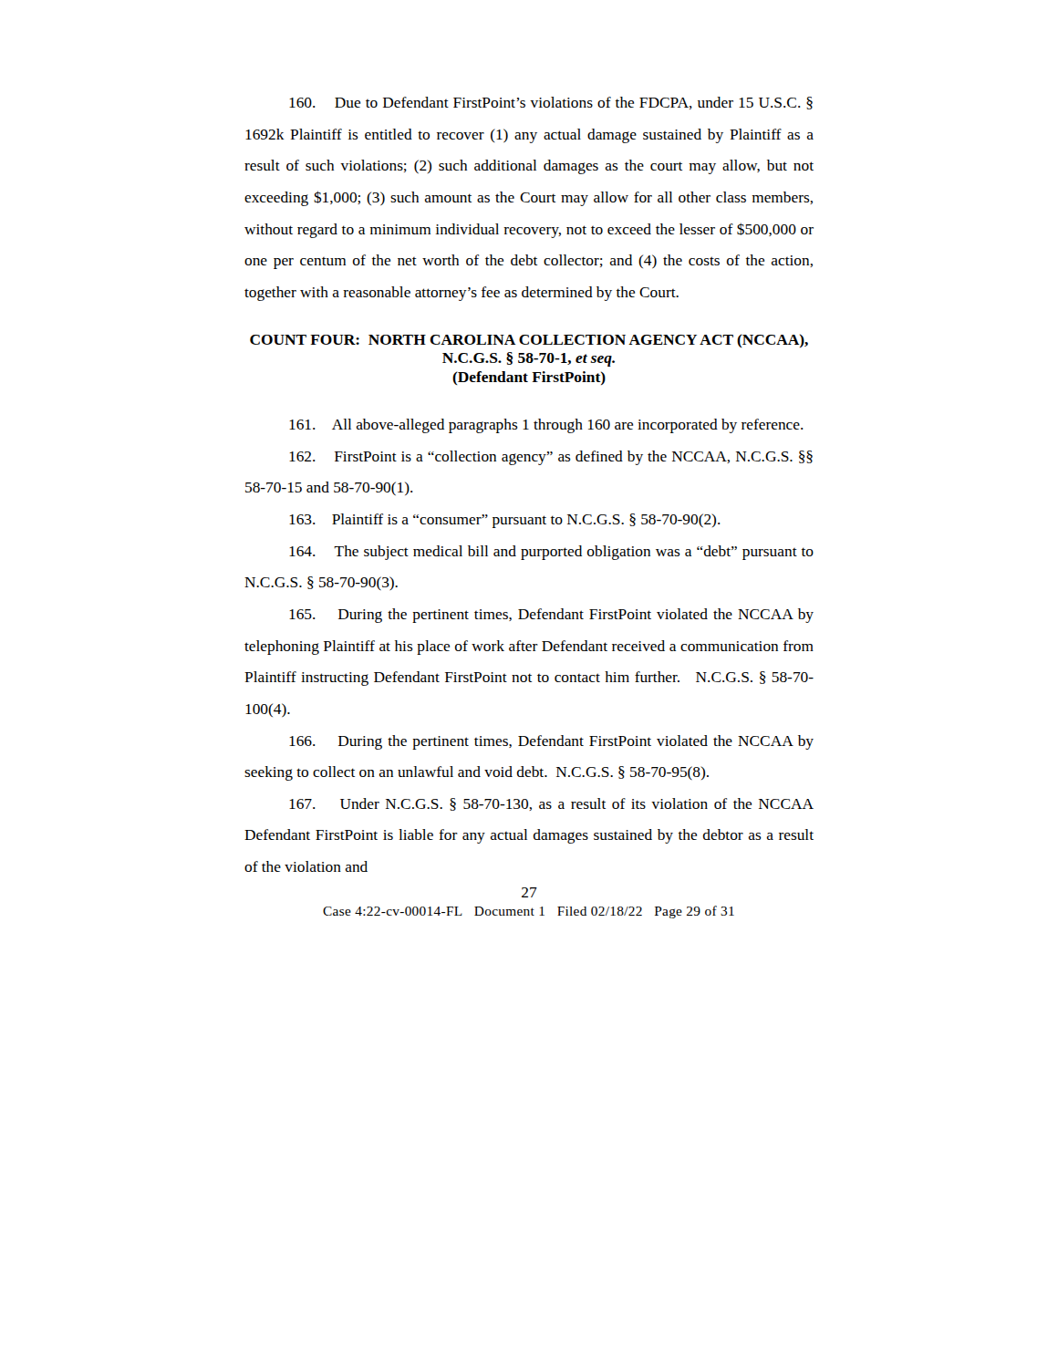160. Due to Defendant FirstPoint’s violations of the FDCPA, under 15 U.S.C. § 1692k Plaintiff is entitled to recover (1) any actual damage sustained by Plaintiff as a result of such violations; (2) such additional damages as the court may allow, but not exceeding $1,000; (3) such amount as the Court may allow for all other class members, without regard to a minimum individual recovery, not to exceed the lesser of $500,000 or one per centum of the net worth of the debt collector; and (4) the costs of the action, together with a reasonable attorney’s fee as determined by the Court.
COUNT FOUR: NORTH CAROLINA COLLECTION AGENCY ACT (NCCAA), N.C.G.S. § 58-70-1, et seq. (Defendant FirstPoint)
161. All above-alleged paragraphs 1 through 160 are incorporated by reference.
162. FirstPoint is a “collection agency” as defined by the NCCAA, N.C.G.S. §§ 58-70-15 and 58-70-90(1).
163. Plaintiff is a “consumer” pursuant to N.C.G.S. § 58-70-90(2).
164. The subject medical bill and purported obligation was a “debt” pursuant to N.C.G.S. § 58-70-90(3).
165. During the pertinent times, Defendant FirstPoint violated the NCCAA by telephoning Plaintiff at his place of work after Defendant received a communication from Plaintiff instructing Defendant FirstPoint not to contact him further. N.C.G.S. § 58-70-100(4).
166. During the pertinent times, Defendant FirstPoint violated the NCCAA by seeking to collect on an unlawful and void debt. N.C.G.S. § 58-70-95(8).
167. Under N.C.G.S. § 58-70-130, as a result of its violation of the NCCAA Defendant FirstPoint is liable for any actual damages sustained by the debtor as a result of the violation and
27
Case 4:22-cv-00014-FL Document 1 Filed 02/18/22 Page 29 of 31